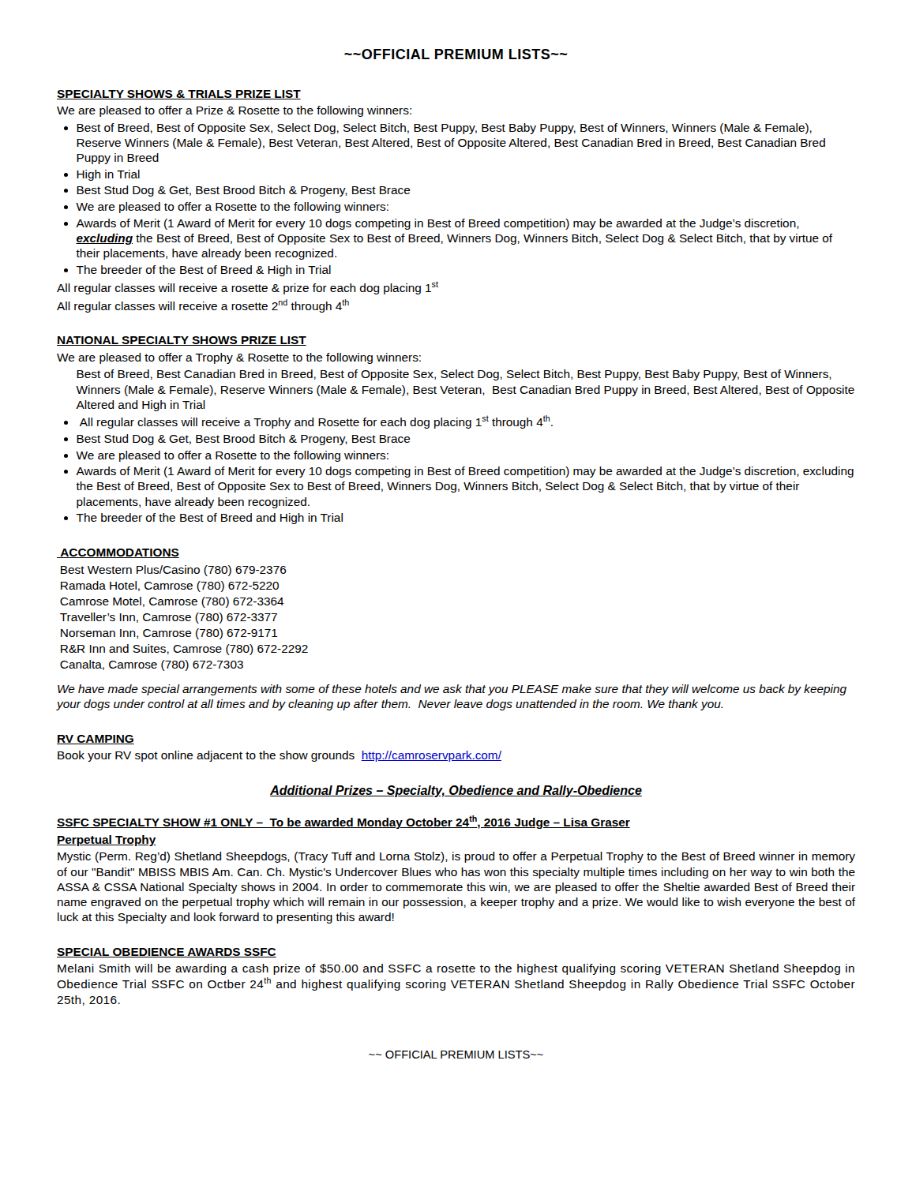~~OFFICIAL PREMIUM LISTS~~
SPECIALTY SHOWS & TRIALS PRIZE LIST
We are pleased to offer a Prize & Rosette to the following winners:
Best of Breed, Best of Opposite Sex, Select Dog, Select Bitch, Best Puppy, Best Baby Puppy, Best of Winners, Winners (Male & Female), Reserve Winners (Male & Female), Best Veteran, Best Altered, Best of Opposite Altered, Best Canadian Bred in Breed, Best Canadian Bred Puppy in Breed
High in Trial
Best Stud Dog & Get, Best Brood Bitch & Progeny, Best Brace
We are pleased to offer a Rosette to the following winners:
Awards of Merit (1 Award of Merit for every 10 dogs competing in Best of Breed competition) may be awarded at the Judge’s discretion, excluding the Best of Breed, Best of Opposite Sex to Best of Breed, Winners Dog, Winners Bitch, Select Dog & Select Bitch, that by virtue of their placements, have already been recognized.
The breeder of the Best of Breed & High in Trial
All regular classes will receive a rosette & prize for each dog placing 1st
All regular classes will receive a rosette 2nd through 4th
NATIONAL SPECIALTY SHOWS PRIZE LIST
We are pleased to offer a Trophy & Rosette to the following winners:
Best of Breed, Best Canadian Bred in Breed, Best of Opposite Sex, Select Dog, Select Bitch, Best Puppy, Best Baby Puppy, Best of Winners, Winners (Male & Female), Reserve Winners (Male & Female), Best Veteran, Best Canadian Bred Puppy in Breed, Best Altered, Best of Opposite Altered and High in Trial
All regular classes will receive a Trophy and Rosette for each dog placing 1st through 4th.
Best Stud Dog & Get, Best Brood Bitch & Progeny, Best Brace
We are pleased to offer a Rosette to the following winners:
Awards of Merit (1 Award of Merit for every 10 dogs competing in Best of Breed competition) may be awarded at the Judge’s discretion, excluding the Best of Breed, Best of Opposite Sex to Best of Breed, Winners Dog, Winners Bitch, Select Dog & Select Bitch, that by virtue of their placements, have already been recognized.
The breeder of the Best of Breed and High in Trial
ACCOMMODATIONS
Best Western Plus/Casino (780) 679-2376
Ramada Hotel, Camrose (780) 672-5220
Camrose Motel, Camrose (780) 672-3364
Traveller’s Inn, Camrose (780) 672-3377
Norseman Inn, Camrose (780) 672-9171
R&R Inn and Suites, Camrose (780) 672-2292
Canalta, Camrose (780) 672-7303
We have made special arrangements with some of these hotels and we ask that you PLEASE make sure that they will welcome us back by keeping your dogs under control at all times and by cleaning up after them. Never leave dogs unattended in the room. We thank you.
RV CAMPING
Book your RV spot online adjacent to the show grounds http://camroservpark.com/
Additional Prizes – Specialty, Obedience and Rally-Obedience
SSFC SPECIALTY SHOW #1 ONLY – To be awarded Monday October 24th, 2016 Judge – Lisa Graser
Perpetual Trophy
Mystic (Perm. Reg’d) Shetland Sheepdogs, (Tracy Tuff and Lorna Stolz), is proud to offer a Perpetual Trophy to the Best of Breed winner in memory of our "Bandit" MBISS MBIS Am. Can. Ch. Mystic's Undercover Blues who has won this specialty multiple times including on her way to win both the ASSA & CSSA National Specialty shows in 2004. In order to commemorate this win, we are pleased to offer the Sheltie awarded Best of Breed their name engraved on the perpetual trophy which will remain in our possession, a keeper trophy and a prize. We would like to wish everyone the best of luck at this Specialty and look forward to presenting this award!
SPECIAL OBEDIENCE AWARDS SSFC
Melani Smith will be awarding a cash prize of $50.00 and SSFC a rosette to the highest qualifying scoring VETERAN Shetland Sheepdog in Obedience Trial SSFC on Octber 24th and highest qualifying scoring VETERAN Shetland Sheepdog in Rally Obedience Trial SSFC October 25th, 2016.
~~ OFFICIAL PREMIUM LISTS~~